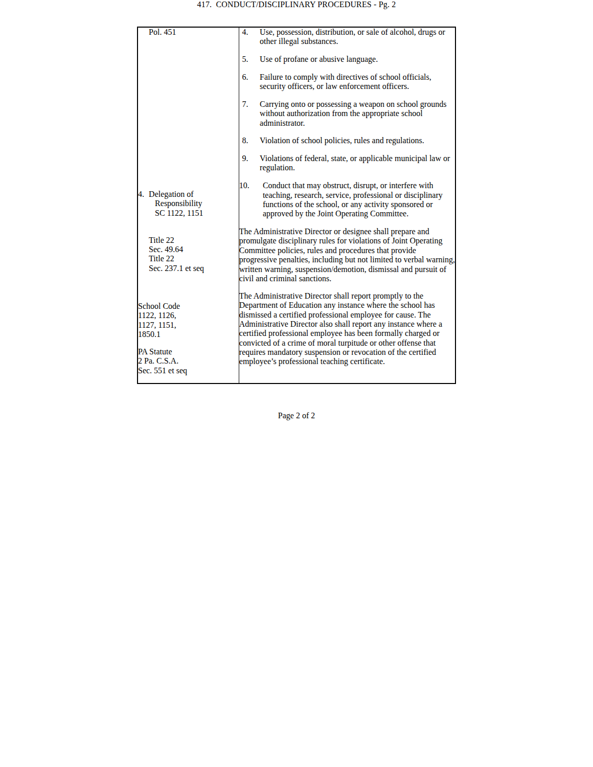417. CONDUCT/DISCIPLINARY PROCEDURES - Pg. 2
| Pol. 451 4. Delegation of Responsibility SC 1122, 1151 Title 22 Sec. 49.64 Title 22 Sec. 237.1 et seq School Code 1122, 1126, 1127, 1151, 1850.1 PA Statute 2 Pa. C.S.A. Sec. 551 et seq | 4. Use, possession, distribution, or sale of alcohol, drugs or other illegal substances. 5. Use of profane or abusive language. 6. Failure to comply with directives of school officials, security officers, or law enforcement officers. 7. Carrying onto or possessing a weapon on school grounds without authorization from the appropriate school administrator. 8. Violation of school policies, rules and regulations. 9. Violations of federal, state, or applicable municipal law or regulation. 10. Conduct that may obstruct, disrupt, or interfere with teaching, research, service, professional or disciplinary functions of the school, or any activity sponsored or approved by the Joint Operating Committee. The Administrative Director or designee shall prepare and promulgate disciplinary rules for violations of Joint Operating Committee policies, rules and procedures that provide progressive penalties, including but not limited to verbal warning, written warning, suspension/demotion, dismissal and pursuit of civil and criminal sanctions. The Administrative Director shall report promptly to the Department of Education any instance where the school has dismissed a certified professional employee for cause. The Administrative Director also shall report any instance where a certified professional employee has been formally charged or convicted of a crime of moral turpitude or other offense that requires mandatory suspension or revocation of the certified employee’s professional teaching certificate. |
Page 2 of 2